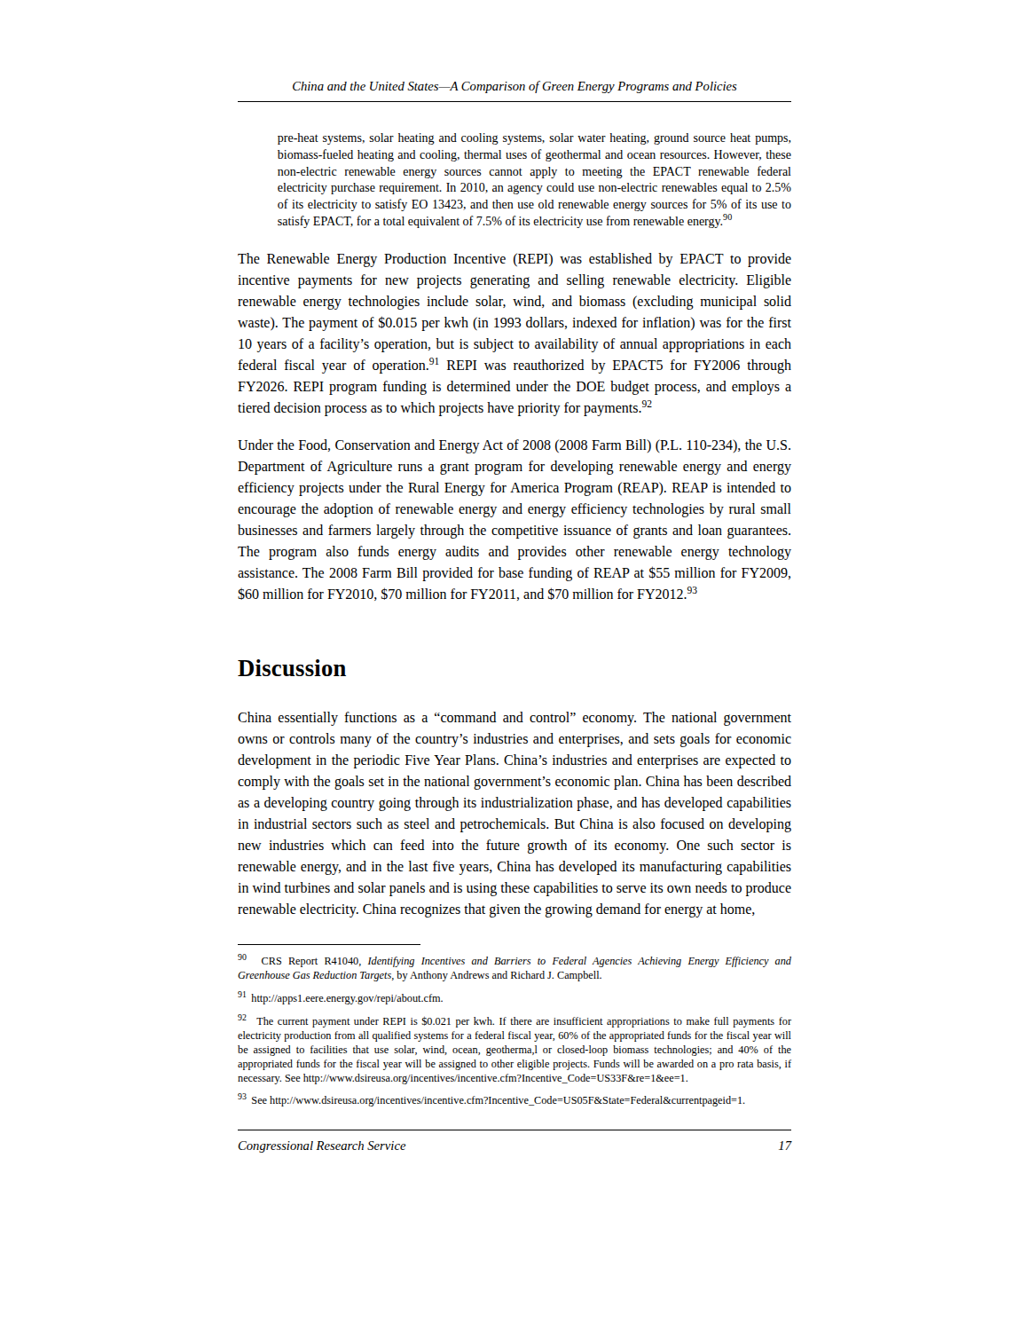China and the United States—A Comparison of Green Energy Programs and Policies
pre-heat systems, solar heating and cooling systems, solar water heating, ground source heat pumps, biomass-fueled heating and cooling, thermal uses of geothermal and ocean resources. However, these non-electric renewable energy sources cannot apply to meeting the EPACT renewable federal electricity purchase requirement. In 2010, an agency could use non-electric renewables equal to 2.5% of its electricity to satisfy EO 13423, and then use old renewable energy sources for 5% of its use to satisfy EPACT, for a total equivalent of 7.5% of its electricity use from renewable energy.90
The Renewable Energy Production Incentive (REPI) was established by EPACT to provide incentive payments for new projects generating and selling renewable electricity. Eligible renewable energy technologies include solar, wind, and biomass (excluding municipal solid waste). The payment of $0.015 per kwh (in 1993 dollars, indexed for inflation) was for the first 10 years of a facility’s operation, but is subject to availability of annual appropriations in each federal fiscal year of operation.91 REPI was reauthorized by EPACT5 for FY2006 through FY2026. REPI program funding is determined under the DOE budget process, and employs a tiered decision process as to which projects have priority for payments.92
Under the Food, Conservation and Energy Act of 2008 (2008 Farm Bill) (P.L. 110-234), the U.S. Department of Agriculture runs a grant program for developing renewable energy and energy efficiency projects under the Rural Energy for America Program (REAP). REAP is intended to encourage the adoption of renewable energy and energy efficiency technologies by rural small businesses and farmers largely through the competitive issuance of grants and loan guarantees. The program also funds energy audits and provides other renewable energy technology assistance. The 2008 Farm Bill provided for base funding of REAP at $55 million for FY2009, $60 million for FY2010, $70 million for FY2011, and $70 million for FY2012.93
Discussion
China essentially functions as a “command and control” economy. The national government owns or controls many of the country’s industries and enterprises, and sets goals for economic development in the periodic Five Year Plans. China’s industries and enterprises are expected to comply with the goals set in the national government’s economic plan. China has been described as a developing country going through its industrialization phase, and has developed capabilities in industrial sectors such as steel and petrochemicals. But China is also focused on developing new industries which can feed into the future growth of its economy. One such sector is renewable energy, and in the last five years, China has developed its manufacturing capabilities in wind turbines and solar panels and is using these capabilities to serve its own needs to produce renewable electricity. China recognizes that given the growing demand for energy at home,
90 CRS Report R41040, Identifying Incentives and Barriers to Federal Agencies Achieving Energy Efficiency and Greenhouse Gas Reduction Targets, by Anthony Andrews and Richard J. Campbell.
91 http://apps1.eere.energy.gov/repi/about.cfm.
92 The current payment under REPI is $0.021 per kwh. If there are insufficient appropriations to make full payments for electricity production from all qualified systems for a federal fiscal year, 60% of the appropriated funds for the fiscal year will be assigned to facilities that use solar, wind, ocean, geotherma,l or closed-loop biomass technologies; and 40% of the appropriated funds for the fiscal year will be assigned to other eligible projects. Funds will be awarded on a pro rata basis, if necessary. See http://www.dsireusa.org/incentives/incentive.cfm?Incentive_Code=US33F&re=1&ee=1.
93 See http://www.dsireusa.org/incentives/incentive.cfm?Incentive_Code=US05F&State=Federal&currentpageid=1.
Congressional Research Service 17